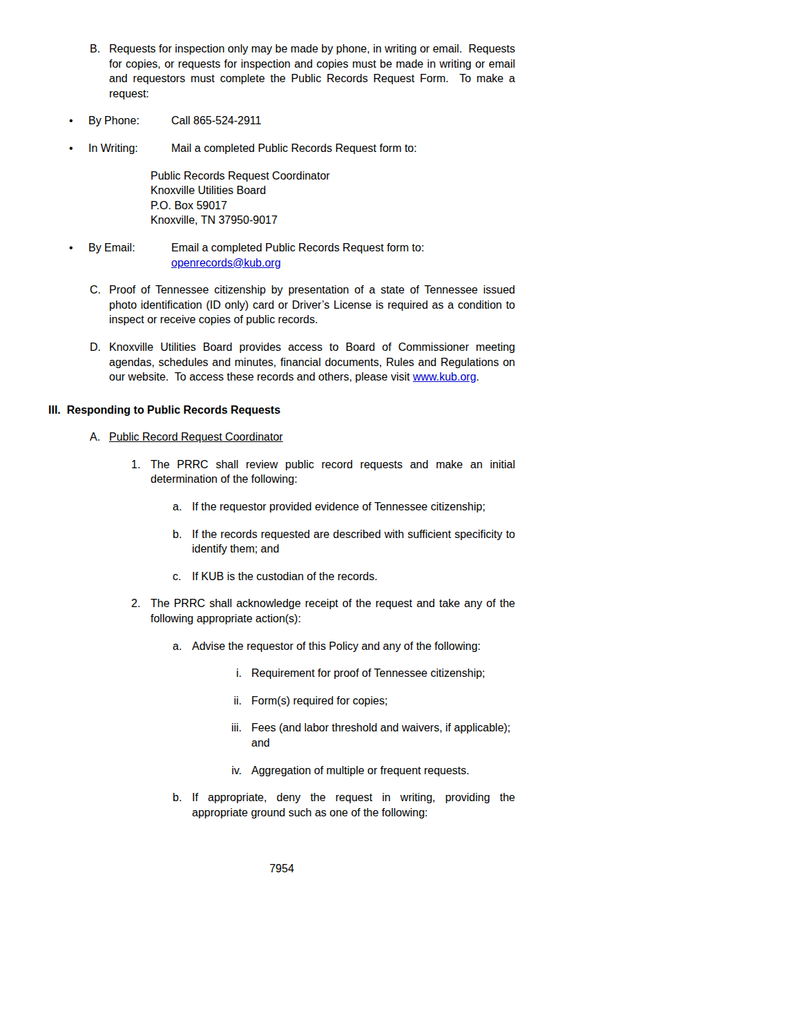B.
Requests for inspection only may be made by phone, in writing or email. Requests for copies, or requests for inspection and copies must be made in writing or email and requestors must complete the Public Records Request Form. To make a request:
• By Phone: Call 865-524-2911
• In Writing: Mail a completed Public Records Request form to:
Public Records Request Coordinator
Knoxville Utilities Board
P.O. Box 59017
Knoxville, TN 37950-9017
• By Email: Email a completed Public Records Request form to:
openrecords@kub.org
C.
Proof of Tennessee citizenship by presentation of a state of Tennessee issued photo identification (ID only) card or Driver’s License is required as a condition to inspect or receive copies of public records.
D.
Knoxville Utilities Board provides access to Board of Commissioner meeting agendas, schedules and minutes, financial documents, Rules and Regulations on our website. To access these records and others, please visit www.kub.org.
III. Responding to Public Records Requests
A.
Public Record Request Coordinator
1.
The PRRC shall review public record requests and make an initial determination of the following:
a.
If the requestor provided evidence of Tennessee citizenship;
b.
If the records requested are described with sufficient specificity to identify them; and
c.
If KUB is the custodian of the records.
2.
The PRRC shall acknowledge receipt of the request and take any of the following appropriate action(s):
a.
Advise the requestor of this Policy and any of the following:
i.
Requirement for proof of Tennessee citizenship;
ii.
Form(s) required for copies;
iii.
Fees (and labor threshold and waivers, if applicable); and
iv.
Aggregation of multiple or frequent requests.
b.
If appropriate, deny the request in writing, providing the appropriate ground such as one of the following:
7954